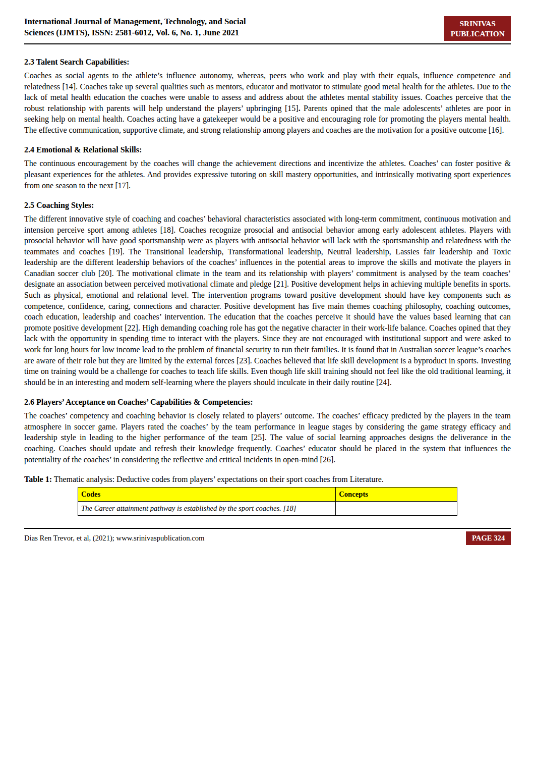International Journal of Management, Technology, and Social
Sciences (IJMTS), ISSN: 2581-6012, Vol. 6, No. 1, June 2021
SRINIVAS
PUBLICATION
2.3 Talent Search Capabilities:
Coaches as social agents to the athlete’s influence autonomy, whereas, peers who work and play with their equals, influence competence and relatedness [14]. Coaches take up several qualities such as mentors, educator and motivator to stimulate good metal health for the athletes. Due to the lack of metal health education the coaches were unable to assess and address about the athletes mental stability issues. Coaches perceive that the robust relationship with parents will help understand the players’ upbringing [15]. Parents opined that the male adolescents’ athletes are poor in seeking help on mental health. Coaches acting have a gatekeeper would be a positive and encouraging role for promoting the players mental health. The effective communication, supportive climate, and strong relationship among players and coaches are the motivation for a positive outcome [16].
2.4 Emotional & Relational Skills:
The continuous encouragement by the coaches will change the achievement directions and incentivize the athletes. Coaches’ can foster positive & pleasant experiences for the athletes. And provides expressive tutoring on skill mastery opportunities, and intrinsically motivating sport experiences from one season to the next [17].
2.5 Coaching Styles:
The different innovative style of coaching and coaches’ behavioral characteristics associated with long-term commitment, continuous motivation and intension perceive sport among athletes [18]. Coaches recognize prosocial and antisocial behavior among early adolescent athletes. Players with prosocial behavior will have good sportsmanship were as players with antisocial behavior will lack with the sportsmanship and relatedness with the teammates and coaches [19]. The Transitional leadership, Transformational leadership, Neutral leadership, Lassies fair leadership and Toxic leadership are the different leadership behaviors of the coaches’ influences in the potential areas to improve the skills and motivate the players in Canadian soccer club [20]. The motivational climate in the team and its relationship with players’ commitment is analysed by the team coaches’ designate an association between perceived motivational climate and pledge [21]. Positive development helps in achieving multiple benefits in sports. Such as physical, emotional and relational level. The intervention programs toward positive development should have key components such as competence, confidence, caring, connections and character. Positive development has five main themes coaching philosophy, coaching outcomes, coach education, leadership and coaches’ intervention. The education that the coaches perceive it should have the values based learning that can promote positive development [22]. High demanding coaching role has got the negative character in their work-life balance. Coaches opined that they lack with the opportunity in spending time to interact with the players. Since they are not encouraged with institutional support and were asked to work for long hours for low income lead to the problem of financial security to run their families. It is found that in Australian soccer league’s coaches are aware of their role but they are limited by the external forces [23]. Coaches believed that life skill development is a byproduct in sports. Investing time on training would be a challenge for coaches to teach life skills. Even though life skill training should not feel like the old traditional learning, it should be in an interesting and modern self-learning where the players should inculcate in their daily routine [24].
2.6 Players’ Acceptance on Coaches’ Capabilities & Competencies:
The coaches’ competency and coaching behavior is closely related to players’ outcome. The coaches’ efficacy predicted by the players in the team atmosphere in soccer game. Players rated the coaches’ by the team performance in league stages by considering the game strategy efficacy and leadership style in leading to the higher performance of the team [25]. The value of social learning approaches designs the deliverance in the coaching. Coaches should update and refresh their knowledge frequently. Coaches’ educator should be placed in the system that influences the potentiality of the coaches’ in considering the reflective and critical incidents in open-mind [26].
Table 1: Thematic analysis: Deductive codes from players’ expectations on their sport coaches from Literature.
| Codes | Concepts |
| --- | --- |
| The Career attainment pathway is established by the sport coaches. [18] | |
Dias Ren Trevor, et al, (2021); www.srinivaspublication.com
PAGE 324